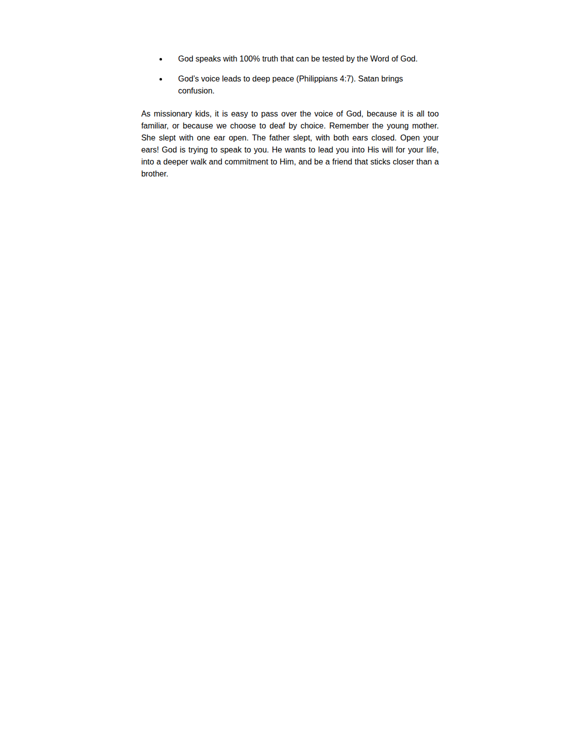God speaks with 100% truth that can be tested by the Word of God.
God’s voice leads to deep peace (Philippians 4:7). Satan brings confusion.
As missionary kids, it is easy to pass over the voice of God, because it is all too familiar, or because we choose to deaf by choice. Remember the young mother. She slept with one ear open. The father slept, with both ears closed. Open your ears! God is trying to speak to you. He wants to lead you into His will for your life, into a deeper walk and commitment to Him, and be a friend that sticks closer than a brother.